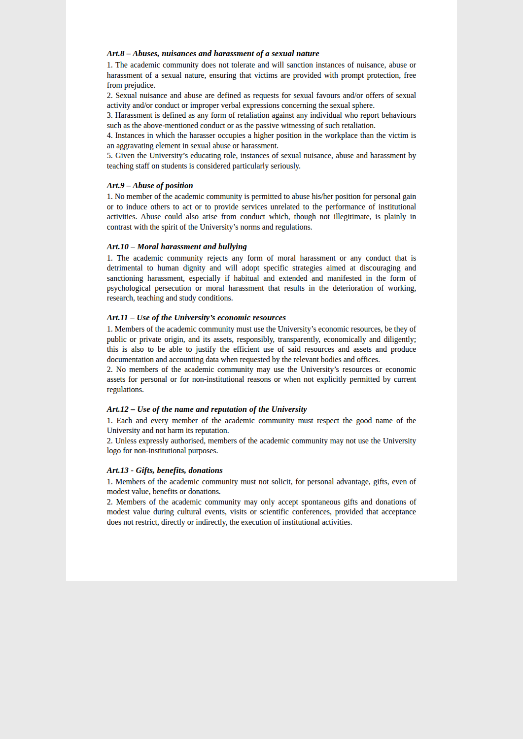Art.8 – Abuses, nuisances and harassment of a sexual nature
1. The academic community does not tolerate and will sanction instances of nuisance, abuse or harassment of a sexual nature, ensuring that victims are provided with prompt protection, free from prejudice.
2. Sexual nuisance and abuse are defined as requests for sexual favours and/or offers of sexual activity and/or conduct or improper verbal expressions concerning the sexual sphere.
3. Harassment is defined as any form of retaliation against any individual who report behaviours such as the above-mentioned conduct or as the passive witnessing of such retaliation.
4. Instances in which the harasser occupies a higher position in the workplace than the victim is an aggravating element in sexual abuse or harassment.
5. Given the University’s educating role, instances of sexual nuisance, abuse and harassment by teaching staff on students is considered particularly seriously.
Art.9 – Abuse of position
1. No member of the academic community is permitted to abuse his/her position for personal gain or to induce others to act or to provide services unrelated to the performance of institutional activities. Abuse could also arise from conduct which, though not illegitimate, is plainly in contrast with the spirit of the University’s norms and regulations.
Art.10 – Moral harassment and bullying
1. The academic community rejects any form of moral harassment or any conduct that is detrimental to human dignity and will adopt specific strategies aimed at discouraging and sanctioning harassment, especially if habitual and extended and manifested in the form of psychological persecution or moral harassment that results in the deterioration of working, research, teaching and study conditions.
Art.11 – Use of the University’s economic resources
1. Members of the academic community must use the University’s economic resources, be they of public or private origin, and its assets, responsibly, transparently, economically and diligently; this is also to be able to justify the efficient use of said resources and assets and produce documentation and accounting data when requested by the relevant bodies and offices.
2. No members of the academic community may use the University’s resources or economic assets for personal or for non-institutional reasons or when not explicitly permitted by current regulations.
Art.12 – Use of the name and reputation of the University
1. Each and every member of the academic community must respect the good name of the University and not harm its reputation.
2. Unless expressly authorised, members of the academic community may not use the University logo for non-institutional purposes.
Art.13 - Gifts, benefits, donations
1. Members of the academic community must not solicit, for personal advantage, gifts, even of modest value, benefits or donations.
2. Members of the academic community may only accept spontaneous gifts and donations of modest value during cultural events, visits or scientific conferences, provided that acceptance does not restrict, directly or indirectly, the execution of institutional activities.